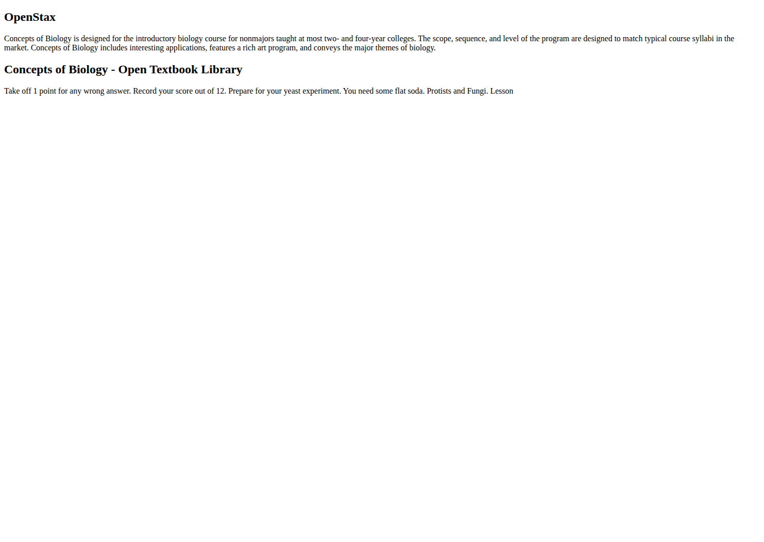OpenStax
Concepts of Biology is designed for the introductory biology course for nonmajors taught at most two- and four-year colleges. The scope, sequence, and level of the program are designed to match typical course syllabi in the market. Concepts of Biology includes interesting applications, features a rich art program, and conveys the major themes of biology.
Concepts of Biology - Open Textbook Library
Take off 1 point for any wrong answer. Record your score out of 12. Prepare for your yeast experiment. You need some flat soda. Protists and Fungi. Lesson